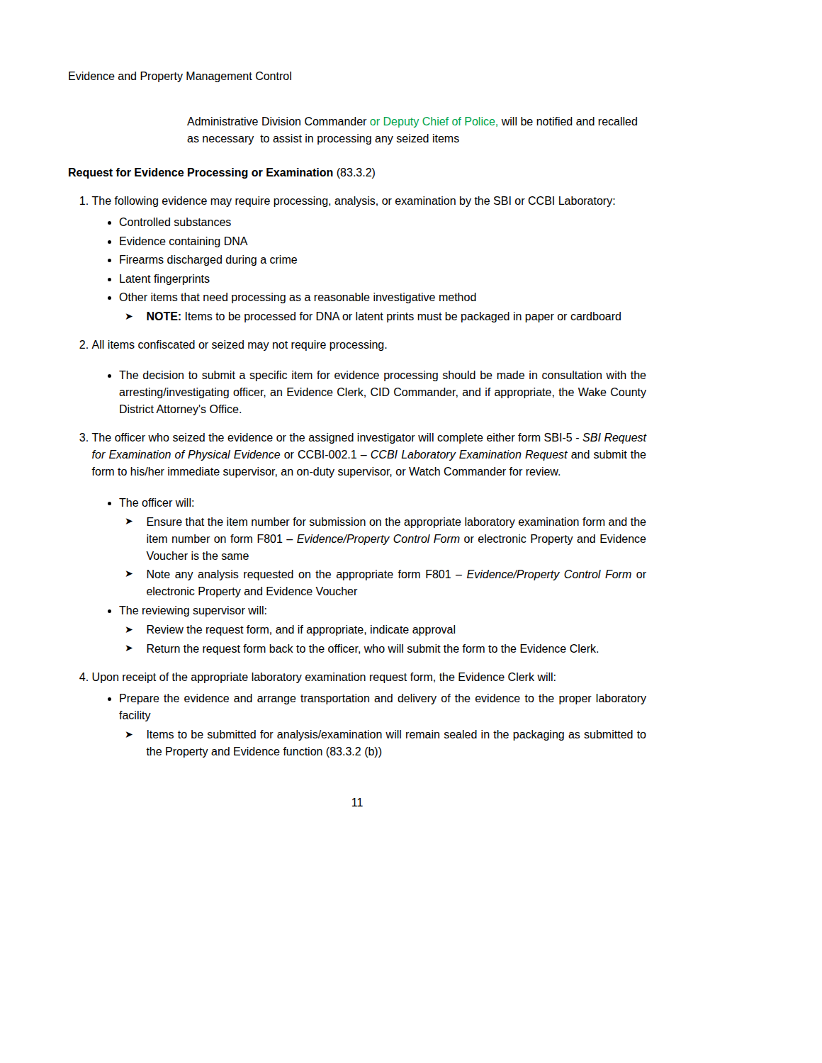Evidence and Property Management Control
Administrative Division Commander or Deputy Chief of Police, will be notified and recalled as necessary to assist in processing any seized items
Request for Evidence Processing or Examination (83.3.2)
The following evidence may require processing, analysis, or examination by the SBI or CCBI Laboratory:
Controlled substances
Evidence containing DNA
Firearms discharged during a crime
Latent fingerprints
Other items that need processing as a reasonable investigative method
NOTE: Items to be processed for DNA or latent prints must be packaged in paper or cardboard
All items confiscated or seized may not require processing.
The decision to submit a specific item for evidence processing should be made in consultation with the arresting/investigating officer, an Evidence Clerk, CID Commander, and if appropriate, the Wake County District Attorney's Office.
The officer who seized the evidence or the assigned investigator will complete either form SBI-5 - SBI Request for Examination of Physical Evidence or CCBI-002.1 – CCBI Laboratory Examination Request and submit the form to his/her immediate supervisor, an on-duty supervisor, or Watch Commander for review.
The officer will:
Ensure that the item number for submission on the appropriate laboratory examination form and the item number on form F801 – Evidence/Property Control Form or electronic Property and Evidence Voucher is the same
Note any analysis requested on the appropriate form F801 – Evidence/Property Control Form or electronic Property and Evidence Voucher
The reviewing supervisor will:
Review the request form, and if appropriate, indicate approval
Return the request form back to the officer, who will submit the form to the Evidence Clerk.
Upon receipt of the appropriate laboratory examination request form, the Evidence Clerk will:
Prepare the evidence and arrange transportation and delivery of the evidence to the proper laboratory facility
Items to be submitted for analysis/examination will remain sealed in the packaging as submitted to the Property and Evidence function (83.3.2 (b))
11